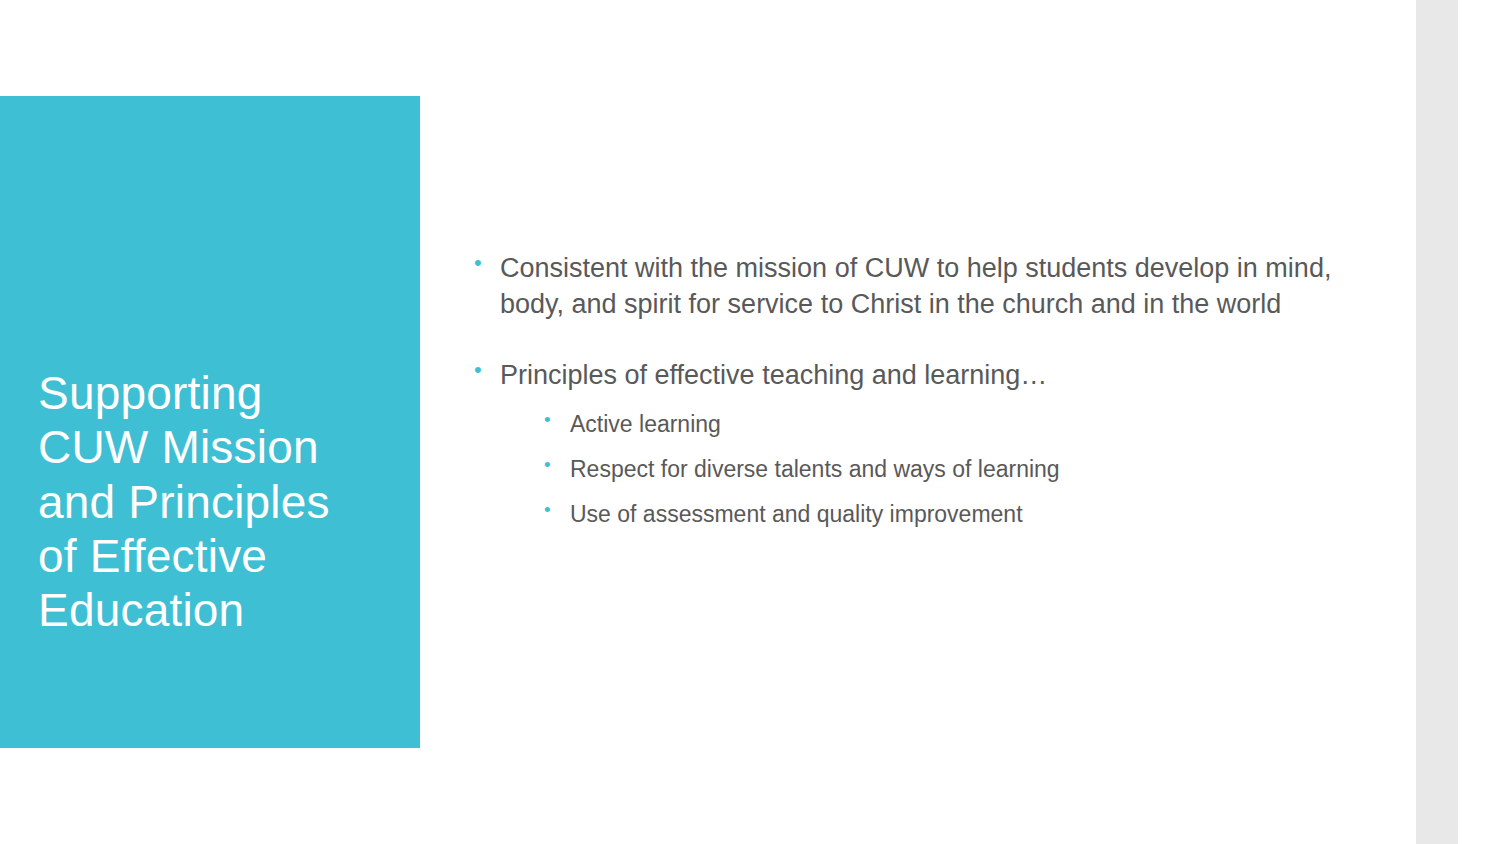Supporting CUW Mission and Principles of Effective Education
Consistent with the mission of CUW to help students develop in mind, body, and spirit for service to Christ in the church and in the world
Principles of effective teaching and learning…
Active learning
Respect for diverse talents and ways of learning
Use of assessment and quality improvement